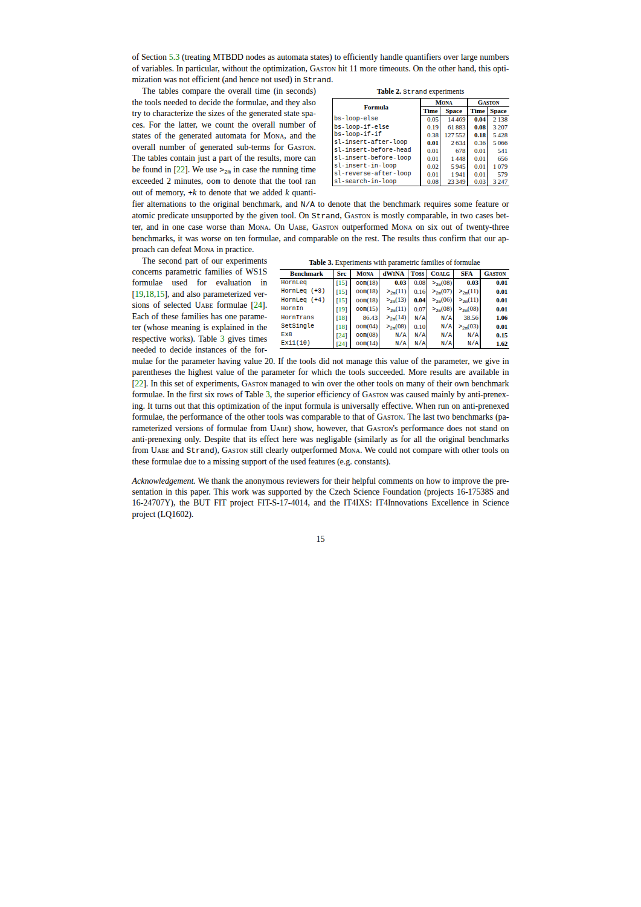of Section 5.3 (treating MTBDD nodes as automata states) to efficiently handle quantifiers over large numbers of variables. In particular, without the optimization, Gaston hit 11 more timeouts. On the other hand, this optimization was not efficient (and hence not used) in Strand.
Table 2. Strand experiments
| Formula | Mona | Gaston |
| --- | --- | --- |
| Time | Space | Time | Space |
| bs-loop-else | 0.05 | 14 469 | 0.04 | 2 138 |
| bs-loop-if-else | 0.19 | 61 883 | 0.08 | 3 207 |
| bs-loop-if-if | 0.38 | 127 552 | 0.18 | 5 428 |
| sl-insert-after-loop | 0.01 | 2 634 | 0.36 | 5 066 |
| sl-insert-before-head | 0.01 | 678 | 0.01 | 541 |
| sl-insert-before-loop | 0.01 | 1 448 | 0.01 | 656 |
| sl-insert-in-loop | 0.02 | 5 945 | 0.01 | 1 079 |
| sl-reverse-after-loop | 0.01 | 1 941 | 0.01 | 579 |
| sl-search-in-loop | 0.08 | 23 349 | 0.03 | 3 247 |
The tables compare the overall time (in seconds) the tools needed to decide the formulae, and they also try to characterize the sizes of the generated state spaces. For the latter, we count the overall number of states of the generated automata for Mona, and the overall number of generated sub-terms for Gaston. The tables contain just a part of the results, more can be found in [22]. We use >2m in case the running time exceeded 2 minutes, oom to denote that the tool ran out of memory, +k to denote that we added k quantifier alternations to the original benchmark, and N/A to denote that the benchmark requires some feature or atomic predicate unsupported by the given tool. On Strand, Gaston is mostly comparable, in two cases better, and in one case worse than Mona. On Uabe, Gaston outperformed Mona on six out of twenty-three benchmarks, it was worse on ten formulae, and comparable on the rest. The results thus confirm that our approach can defeat Mona in practice.
Table 3. Experiments with parametric families of formulae
| Benchmark | Src | Mona | dW i NA | T oss | C oalg | SFA | Gaston |
| --- | --- | --- | --- | --- | --- | --- | --- |
| HornLeq | [ 15 ] | oom (18) | 0.03 | 0.08 | > 2m (08) | 0.03 | 0.01 |
| HornLeq (+3) | [ 15 ] | oom (18) | > 2m (11) | 0.16 | > 2m (07) | > 2m (11) | 0.01 |
| HornLeq (+4) | [ 15 ] | oom (18) | > 2m (13) | 0.04 | > 2m (06) | > 2m (11) | 0.01 |
| HornIn | [ 19 ] | oom (15) | > 2m (11) | 0.07 | > 2m (08) | > 2m (08) | 0.01 |
| HornTrans | [ 18 ] | 86.43 | > 2m (14) | N/A | N/A | 38.56 | 1.06 |
| SetSingle | [ 18 ] | oom (04) | > 2m (08) | 0.10 | N/A | > 2m (03) | 0.01 |
| Ex8 | [ 24 ] | oom (08) | N/A | N/A | N/A | N/A | 0.15 |
| Ex11(10) | [ 24 ] | oom (14) | N/A | N/A | N/A | N/A | 1.62 |
The second part of our experiments concerns parametric families of WS1S formulae used for evaluation in [19,18,15], and also parameterized versions of selected Uabe formulae [24]. Each of these families has one parameter (whose meaning is explained in the respective works). Table 3 gives times needed to decide instances of the formulae for the parameter having value 20. If the tools did not manage this value of the parameter, we give in parentheses the highest value of the parameter for which the tools succeeded. More results are available in [22]. In this set of experiments, Gaston managed to win over the other tools on many of their own benchmark formulae. In the first six rows of Table 3, the superior efficiency of Gaston was caused mainly by anti-prenexing. It turns out that this optimization of the input formula is universally effective. When run on anti-prenexed formulae, the performance of the other tools was comparable to that of Gaston. The last two benchmarks (parameterized versions of formulae from Uabe) show, however, that Gaston's performance does not stand on anti-prenexing only. Despite that its effect here was negligable (similarly as for all the original benchmarks from Uabe and Strand), Gaston still clearly outperformed Mona. We could not compare with other tools on these formulae due to a missing support of the used features (e.g. constants).
Acknowledgement. We thank the anonymous reviewers for their helpful comments on how to improve the presentation in this paper. This work was supported by the Czech Science Foundation (projects 16-17538S and 16-24707Y), the BUT FIT project FIT-S-17-4014, and the IT4IXS: IT4Innovations Excellence in Science project (LQ1602).
15